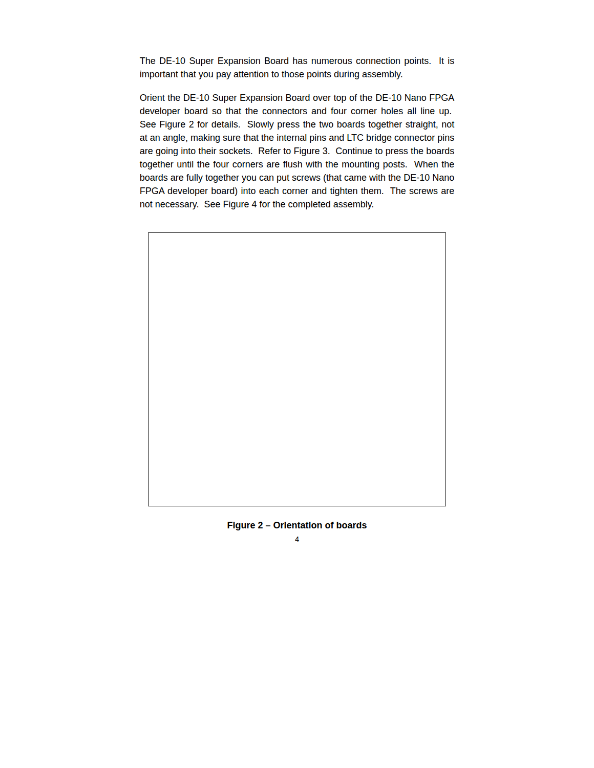The DE-10 Super Expansion Board has numerous connection points. It is important that you pay attention to those points during assembly.
Orient the DE-10 Super Expansion Board over top of the DE-10 Nano FPGA developer board so that the connectors and four corner holes all line up. See Figure 2 for details. Slowly press the two boards together straight, not at an angle, making sure that the internal pins and LTC bridge connector pins are going into their sockets. Refer to Figure 3. Continue to press the boards together until the four corners are flush with the mounting posts. When the boards are fully together you can put screws (that came with the DE-10 Nano FPGA developer board) into each corner and tighten them. The screws are not necessary. See Figure 4 for the completed assembly.
Figure 2 – Orientation of boards
4